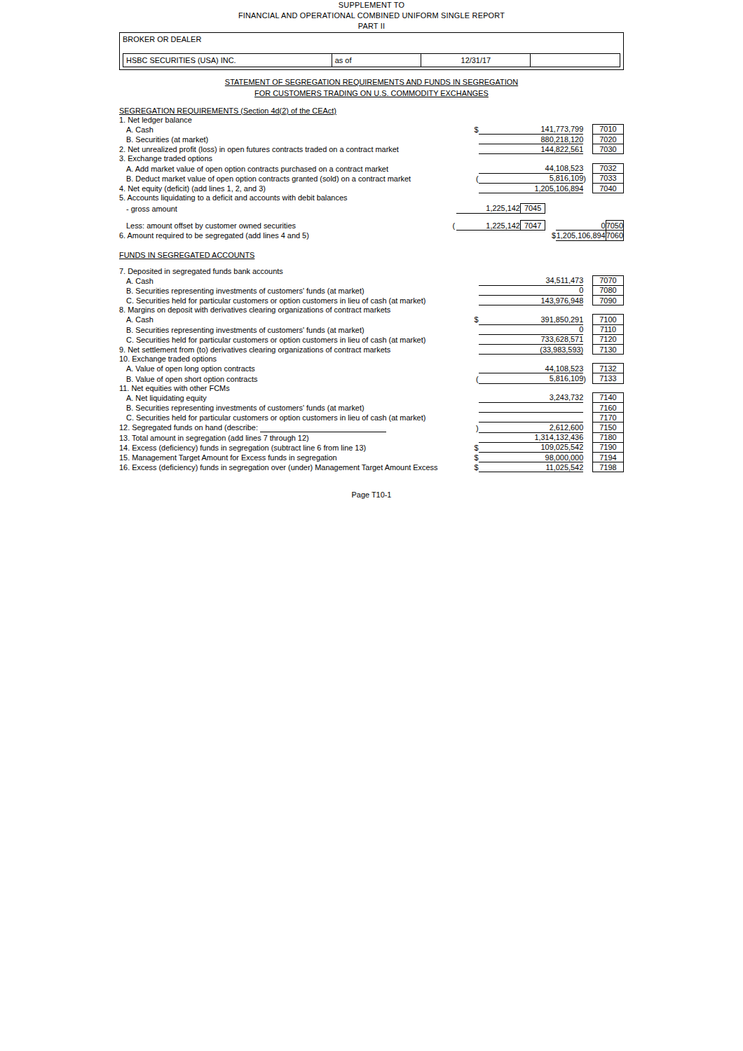SUPPLEMENT TO
FINANCIAL AND OPERATIONAL COMBINED UNIFORM SINGLE REPORT
PART II
| BROKER OR DEALER / HSBC SECURITIES (USA) INC. / as of / 12/31/17 / / |
STATEMENT OF SEGREGATION REQUIREMENTS AND FUNDS IN SEGREGATION
FOR CUSTOMERS TRADING ON U.S. COMMODITY EXCHANGES
| SEGREGATION REQUIREMENTS (Section 4d(2) of the CEAct) | | | | |
| 1. Net ledger balance | | | | |
| A. Cash | $ | 141,773,799 | | 7010 |
| B. Securities (at market) | | 880,218,120 | | 7020 |
| 2. Net unrealized profit (loss) in open futures contracts traded on a contract market | | 144,822,561 | | 7030 |
| 3. Exchange traded options | | | | |
| A. Add market value of open option contracts purchased on a contract market | | 44,108,523 | | 7032 |
| B. Deduct market value of open option contracts granted (sold) on a contract market | ( | 5,816,109 | ) | 7033 |
| 4. Net equity (deficit) (add lines 1, 2, and 3) | | 1,205,106,894 | | 7040 |
| 5. Accounts liquidating to a deficit and accounts with debit balances | | | | |
| - gross amount | | 1,225,142 | 7045 | | | | |
| Less: amount offset by customer owned securities | ( | 1,225,142 | 7047 | | 0 | | 7050 |
| 6. Amount required to be segregated (add lines 4 and 5) | | | | $ | 1,205,106,894 | | 7060 |
| FUNDS IN SEGREGATED ACCOUNTS | | | | |
| 7. Deposited in segregated funds bank accounts | | | | |
| A. Cash | | 34,511,473 | | 7070 |
| B. Securities representing investments of customers' funds (at market) | | 0 | | 7080 |
| C. Securities held for particular customers or option customers in lieu of cash (at market) | | 143,976,948 | | 7090 |
| 8. Margins on deposit with derivatives clearing organizations of contract markets | | | | |
| A. Cash | $ | 391,850,291 | | 7100 |
| B. Securities representing investments of customers' funds (at market) | | 0 | | 7110 |
| C. Securities held for particular customers or option customers in lieu of cash (at market) | | 733,628,571 | | 7120 |
| 9. Net settlement from (to) derivatives clearing organizations of contract markets | | (33,983,593) | | 7130 |
| 10. Exchange traded options | | | | |
| A. Value of open long option contracts | | 44,108,523 | | 7132 |
| B. Value of open short option contracts | ( | 5,816,109 | ) | 7133 |
| 11. Net equities with other FCMs | | | | |
| A. Net liquidating equity | | 3,243,732 | | 7140 |
| B. Securities representing investments of customers' funds (at market) | | | | 7160 |
| C. Securities held for particular customers or option customers in lieu of cash (at market) | | | | 7170 |
| 12. Segregated funds on hand (describe: | ) | 2,612,600 | | 7150 |
| 13. Total amount in segregation (add lines 7 through 12) | | 1,314,132,436 | | 7180 |
| 14. Excess (deficiency) funds in segregation (subtract line 6 from line 13) | $ | 109,025,542 | | 7190 |
| 15. Management Target Amount for Excess funds in segregation | $ | 98,000,000 | | 7194 |
| 16. Excess (deficiency) funds in segregation over (under) Management Target Amount Excess | $ | 11,025,542 | | 7198 |
Page T10-1